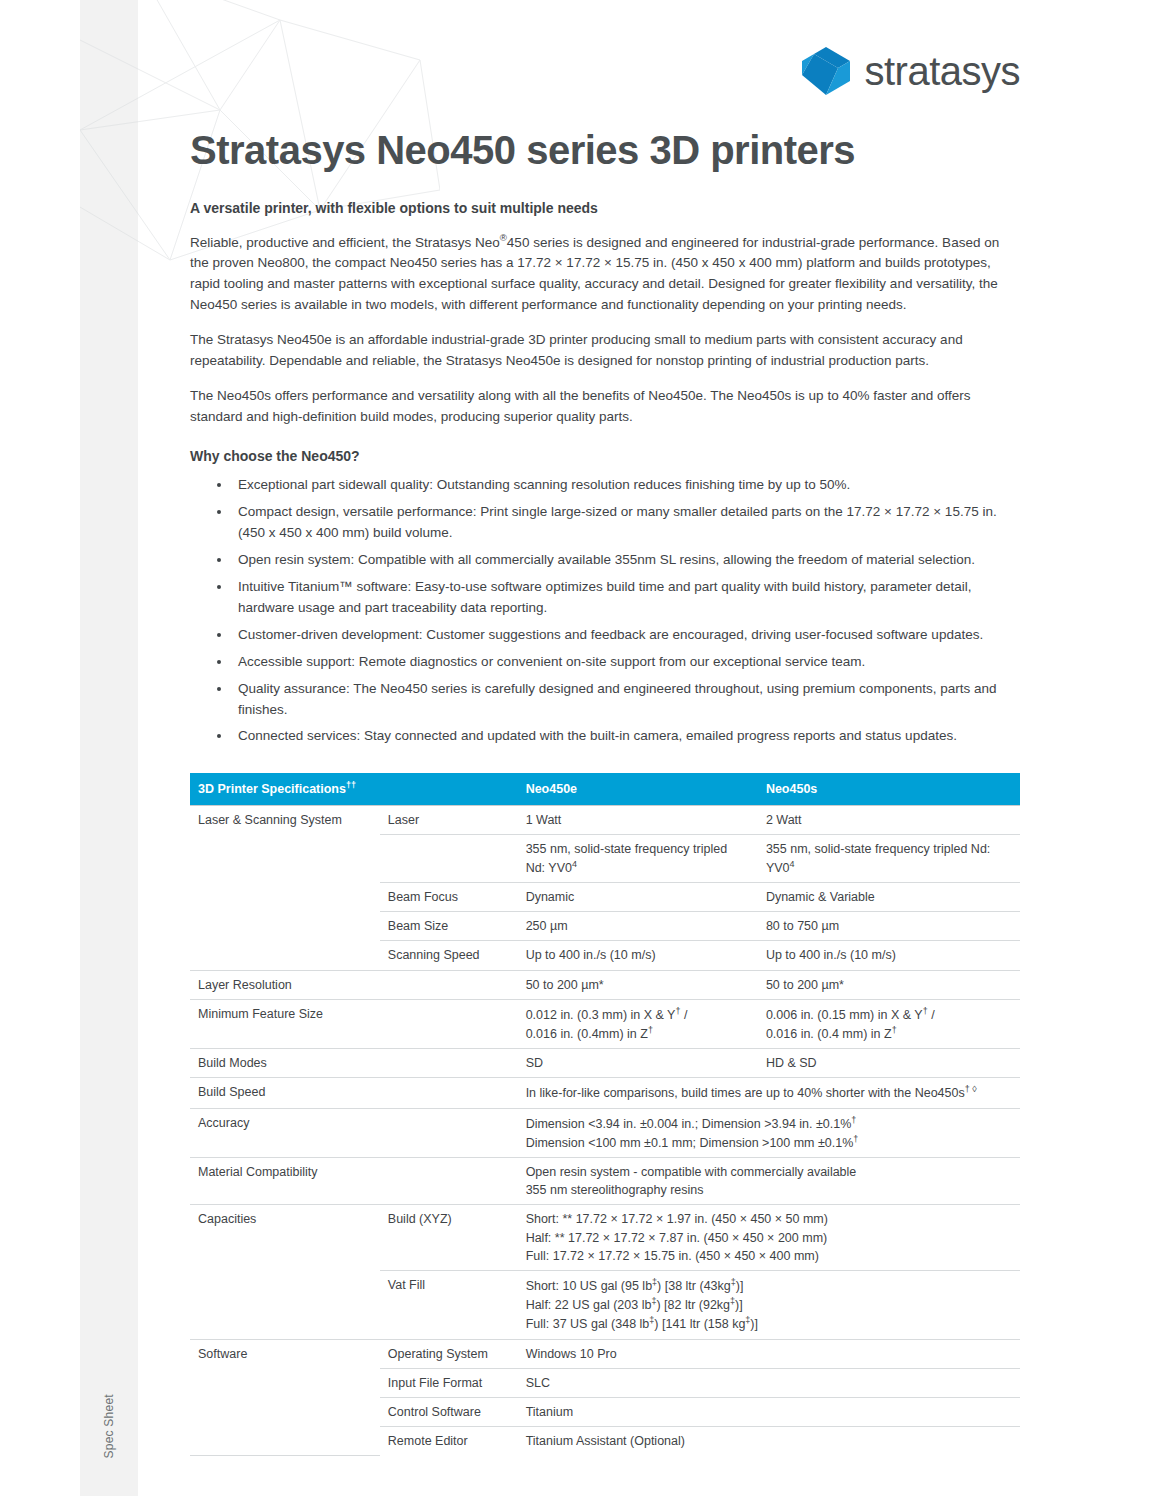Spec Sheet
stratasys
Stratasys Neo450 series 3D printers
A versatile printer, with flexible options to suit multiple needs
Reliable, productive and efficient, the Stratasys Neo®450 series is designed and engineered for industrial-grade performance. Based on the proven Neo800, the compact Neo450 series has a 17.72 × 17.72 × 15.75 in. (450 x 450 x 400 mm) platform and builds prototypes, rapid tooling and master patterns with exceptional surface quality, accuracy and detail. Designed for greater flexibility and versatility, the Neo450 series is available in two models, with different performance and functionality depending on your printing needs.
The Stratasys Neo450e is an affordable industrial-grade 3D printer producing small to medium parts with consistent accuracy and repeatability. Dependable and reliable, the Stratasys Neo450e is designed for nonstop printing of industrial production parts.
The Neo450s offers performance and versatility along with all the benefits of Neo450e. The Neo450s is up to 40% faster and offers standard and high-definition build modes, producing superior quality parts.
Why choose the Neo450?
Exceptional part sidewall quality: Outstanding scanning resolution reduces finishing time by up to 50%.
Compact design, versatile performance: Print single large-sized or many smaller detailed parts on the 17.72 × 17.72 × 15.75 in. (450 x 450 x 400 mm) build volume.
Open resin system: Compatible with all commercially available 355nm SL resins, allowing the freedom of material selection.
Intuitive Titanium™ software: Easy-to-use software optimizes build time and part quality with build history, parameter detail, hardware usage and part traceability data reporting.
Customer-driven development: Customer suggestions and feedback are encouraged, driving user-focused software updates.
Accessible support: Remote diagnostics or convenient on-site support from our exceptional service team.
Quality assurance: The Neo450 series is carefully designed and engineered throughout, using premium components, parts and finishes.
Connected services: Stay connected and updated with the built-in camera, emailed progress reports and status updates.
| 3D Printer Specifications †† | Neo450e | Neo450s |
| --- | --- | --- |
| Laser & Scanning System | Laser | 1 Watt | 2 Watt |
| | 355 nm, solid-state frequency tripled Nd: YV0 4 | 355 nm, solid-state frequency tripled Nd: YV0 4 |
| Beam Focus | Dynamic | Dynamic & Variable |
| Beam Size | 250 µm | 80 to 750 µm |
| Scanning Speed | Up to 400 in./s (10 m/s) | Up to 400 in./s (10 m/s) |
| Layer Resolution | 50 to 200 µm* | 50 to 200 µm* |
| Minimum Feature Size | 0.012 in. (0.3 mm) in X & Y † / 0.016 in. (0.4mm) in Z † | 0.006 in. (0.15 mm) in X & Y † / 0.016 in. (0.4 mm) in Z † |
| Build Modes | SD | HD & SD |
| Build Speed | In like-for-like comparisons, build times are up to 40% shorter with the Neo450s † ◊ |
| Accuracy | Dimension <3.94 in. ±0.004 in.; Dimension >3.94 in. ±0.1% † Dimension <100 mm ±0.1 mm; Dimension >100 mm ±0.1% † |
| Material Compatibility | Open resin system - compatible with commercially available 355 nm stereolithography resins |
| Capacities | Build (XYZ) | Short: ** 17.72 × 17.72 × 1.97 in. (450 × 450 × 50 mm) Half: ** 17.72 × 17.72 × 7.87 in. (450 × 450 × 200 mm) Full: 17.72 × 17.72 × 15.75 in. (450 × 450 × 400 mm) |
| Vat Fill | Short: 10 US gal (95 lb ‡ ) [38 ltr (43kg ‡ )] Half: 22 US gal (203 lb ‡ ) [82 ltr (92kg ‡ )] Full: 37 US gal (348 lb ‡ ) [141 ltr (158 kg ‡ )] |
| Software | Operating System | Windows 10 Pro |
| Input File Format | SLC |
| Control Software | Titanium |
| Remote Editor | Titanium Assistant (Optional) |